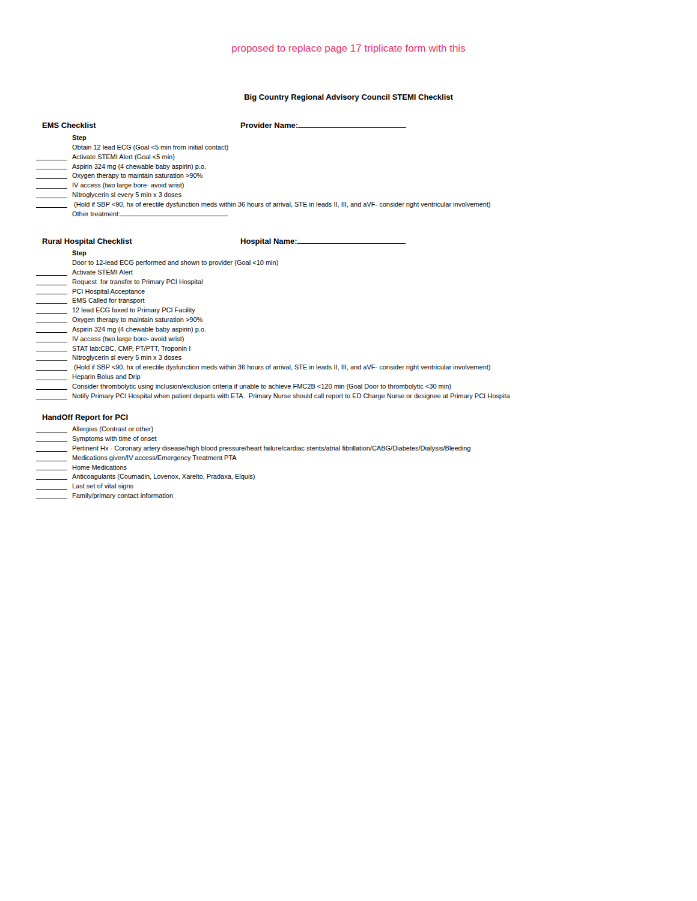proposed to replace page 17 triplicate form with this
Big Country Regional Advisory Council STEMI Checklist
EMS Checklist Provider Name:
Step
Obtain 12 lead ECG (Goal <5 min from initial contact)
Activate STEMI Alert (Goal <5 min)
Aspirin 324 mg (4 chewable baby aspirin) p.o.
Oxygen therapy to maintain saturation >90%
IV access (two large bore- avoid wrist)
Nitroglycerin sl every 5 min x 3 doses
(Hold if SBP <90, hx of erectile dysfunction meds within 36 hours of arrival, STE in leads II, III, and aVF- consider right ventricular involvement)
Other treatment:
Rural Hospital Checklist Hospital Name:
Step
Door to 12-lead ECG performed and shown to provider (Goal <10 min)
Activate STEMI Alert
Request for transfer to Primary PCI Hospital
PCI Hospital Acceptance
EMS Called for transport
12 lead ECG faxed to Primary PCI Facility
Oxygen therapy to maintain saturation >90%
Aspirin 324 mg (4 chewable baby aspirin) p.o.
IV access (two large bore- avoid wrist)
STAT lab:CBC, CMP, PT/PTT, Troponin I
Nitroglycerin sl every 5 min x 3 doses
(Hold if SBP <90, hx of erectile dysfunction meds within 36 hours of arrival, STE in leads II, III, and aVF- consider right ventricular involvement)
Heparin Bolus and Drip
Consider thrombolytic using inclusion/exclusion criteria if unable to achieve FMC2B <120 min (Goal Door to thrombolytic <30 min)
Notify Primary PCI Hospital when patient departs with ETA. Primary Nurse should call report to ED Charge Nurse or designee at Primary PCI Hospita
HandOff Report for PCI
Allergies (Contrast or other)
Symptoms with time of onset
Pertinent Hx - Coronary artery disease/high blood pressure/heart failure/cardiac stents/atrial fibrillation/CABG/Diabetes/Dialysis/Bleeding
Medications given/IV access/Emergency Treatment PTA
Home Medications
Anticoagulants (Coumadin, Lovenox, Xarelto, Pradaxa, Elquis)
Last set of vital signs
Family/primary contact information